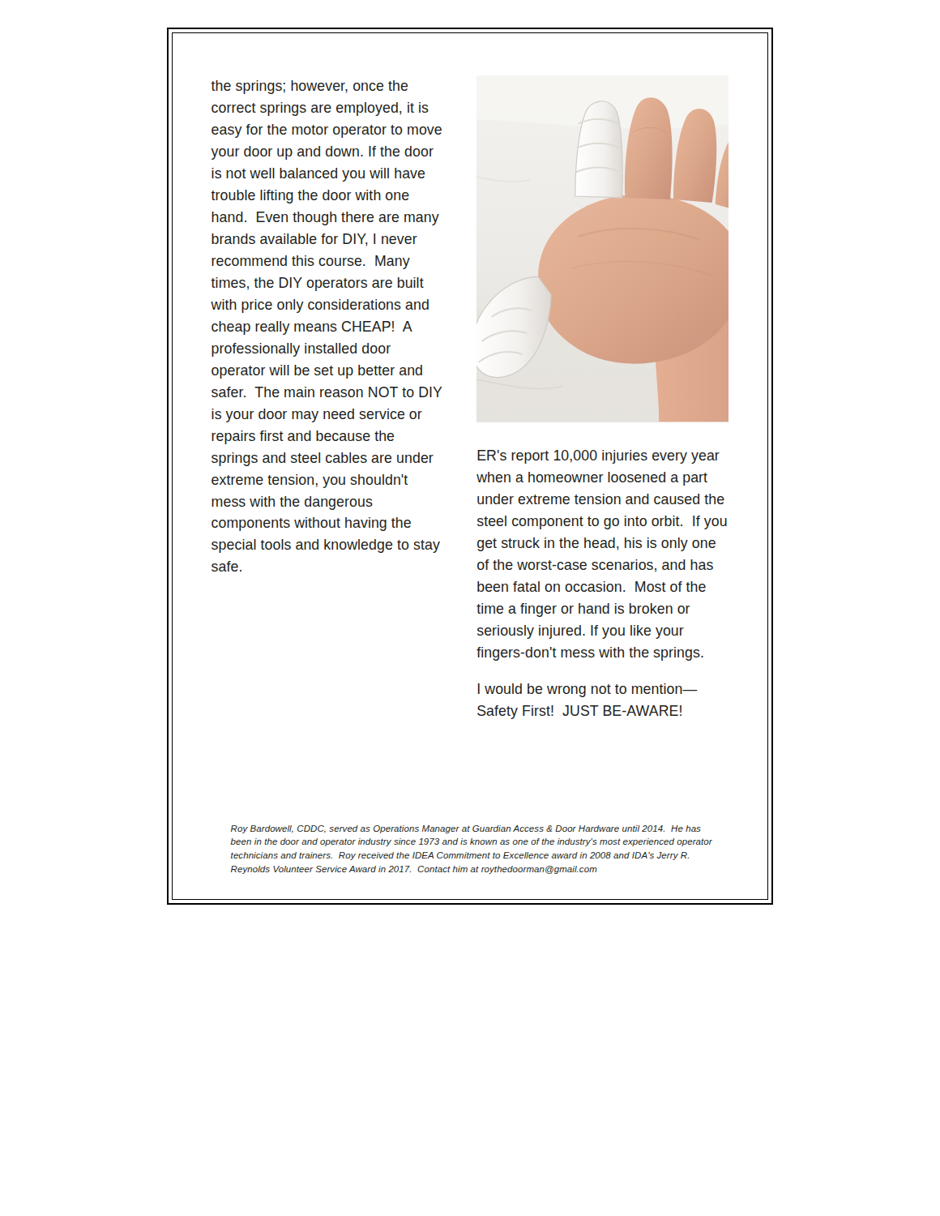the springs; however, once the correct springs are employed, it is easy for the motor operator to move your door up and down. If the door is not well balanced you will have trouble lifting the door with one hand. Even though there are many brands available for DIY, I never recommend this course. Many times, the DIY operators are built with price only considerations and cheap really means CHEAP! A professionally installed door operator will be set up better and safer. The main reason NOT to DIY is your door may need service or repairs first and because the springs and steel cables are under extreme tension, you shouldn't mess with the dangerous components without having the special tools and knowledge to stay safe.
ER's report 10,000 injuries every year when a homeowner loosened a part under extreme tension and caused the steel component to go into orbit. If you get struck in the head, his is only one of the worst-case scenarios, and has been fatal on occasion. Most of the time a finger or hand is broken or seriously injured. If you like your fingers-don't mess with the springs.
I would be wrong not to mention—Safety First! JUST BE-AWARE!
Roy Bardowell, CDDC, served as Operations Manager at Guardian Access & Door Hardware until 2014. He has been in the door and operator industry since 1973 and is known as one of the industry's most experienced operator technicians and trainers. Roy received the IDEA Commitment to Excellence award in 2008 and IDA's Jerry R. Reynolds Volunteer Service Award in 2017. Contact him at roythedoorman@gmail.com